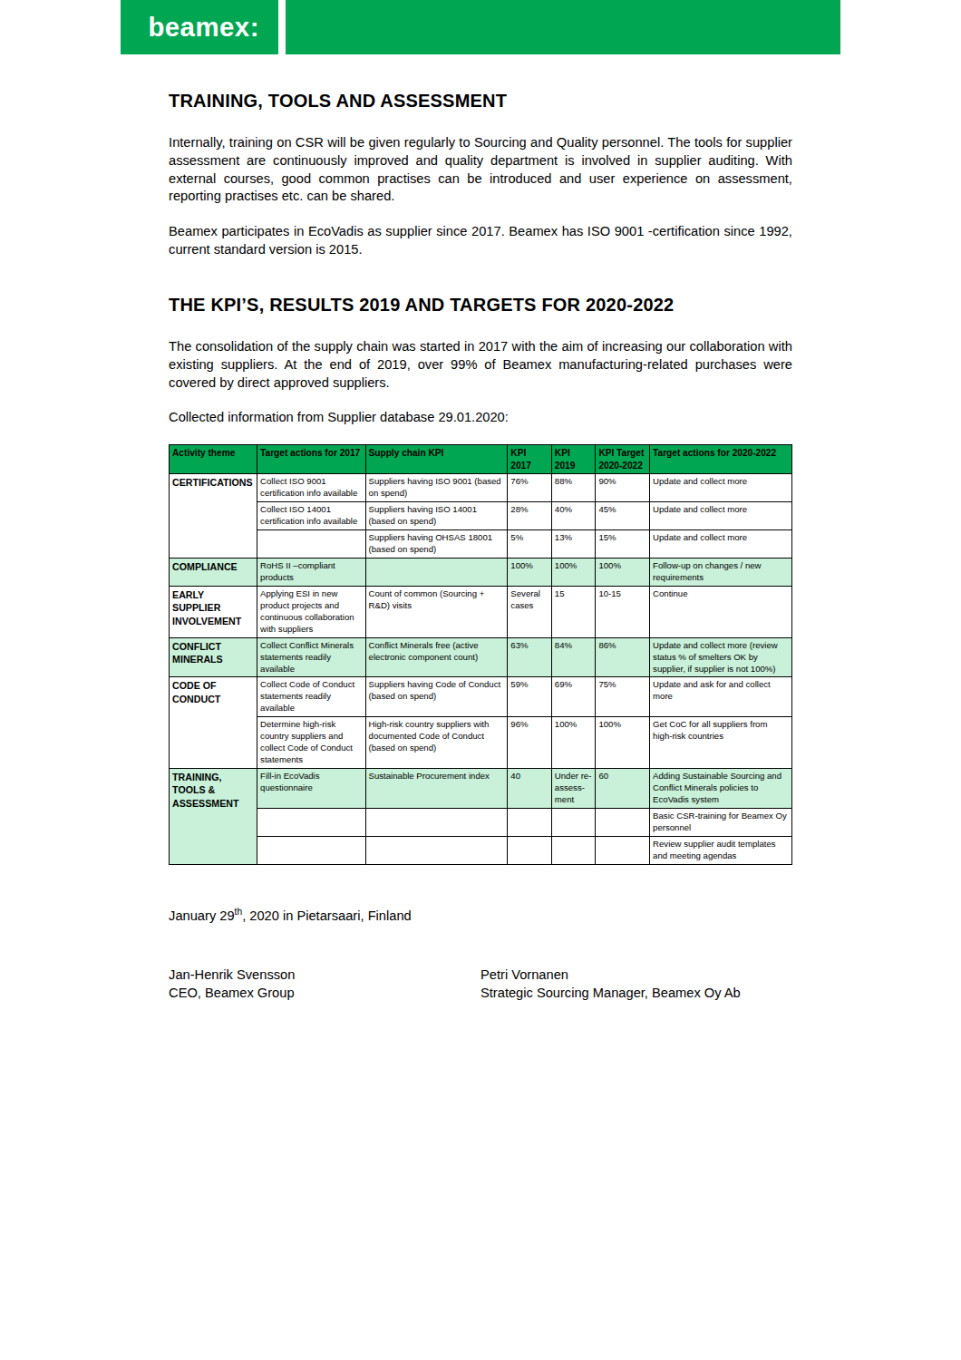beamex:
TRAINING, TOOLS AND ASSESSMENT
Internally, training on CSR will be given regularly to Sourcing and Quality personnel. The tools for supplier assessment are continuously improved and quality department is involved in supplier auditing. With external courses, good common practises can be introduced and user experience on assessment, reporting practises etc. can be shared.
Beamex participates in EcoVadis as supplier since 2017. Beamex has ISO 9001 -certification since 1992, current standard version is 2015.
THE KPI’S, RESULTS 2019 AND TARGETS FOR 2020-2022
The consolidation of the supply chain was started in 2017 with the aim of increasing our collaboration with existing suppliers. At the end of 2019, over 99% of Beamex manufacturing-related purchases were covered by direct approved suppliers.
Collected information from Supplier database 29.01.2020:
| Activity theme | Target actions for 2017 | Supply chain KPI | KPI 2017 | KPI 2019 | KPI Target 2020-2022 | Target actions for 2020-2022 |
| --- | --- | --- | --- | --- | --- | --- |
| CERTIFICATIONS | Collect ISO 9001 certification info available | Suppliers having ISO 9001 (based on spend) | 76% | 88% | 90% | Update and collect more |
| Collect ISO 14001 certification info available | Suppliers having ISO 14001 (based on spend) | 28% | 40% | 45% | Update and collect more |
| | Suppliers having OHSAS 18001 (based on spend) | 5% | 13% | 15% | Update and collect more |
| COMPLIANCE | RoHS II –compliant products | | 100% | 100% | 100% | Follow-up on changes / new requirements |
| EARLY SUPPLIER INVOLVEMENT | Applying ESI in new product projects and continuous collaboration with suppliers | Count of common (Sourcing + R&D) visits | Several cases | 15 | 10-15 | Continue |
| CONFLICT MINERALS | Collect Conflict Minerals statements readily available | Conflict Minerals free (active electronic component count) | 63% | 84% | 86% | Update and collect more (review status % of smelters OK by supplier, if supplier is not 100%) |
| CODE OF CONDUCT | Collect Code of Conduct statements readily available | Suppliers having Code of Conduct (based on spend) | 59% | 69% | 75% | Update and ask for and collect more |
| Determine high-risk country suppliers and collect Code of Conduct statements | High-risk country suppliers with documented Code of Conduct (based on spend) | 96% | 100% | 100% | Get CoC for all suppliers from high-risk countries |
| TRAINING, TOOLS & ASSESSMENT | Fill-in EcoVadis questionnaire | Sustainable Procurement index | 40 | Under re-assess-ment | 60 | Adding Sustainable Sourcing and Conflict Minerals policies to EcoVadis system |
| | | | | | Basic CSR-training for Beamex Oy personnel |
| | | | | | Review supplier audit templates and meeting agendas |
January 29th, 2020 in Pietarsaari, Finland
Jan-Henrik Svensson
CEO, Beamex Group
Petri Vornanen
Strategic Sourcing Manager, Beamex Oy Ab